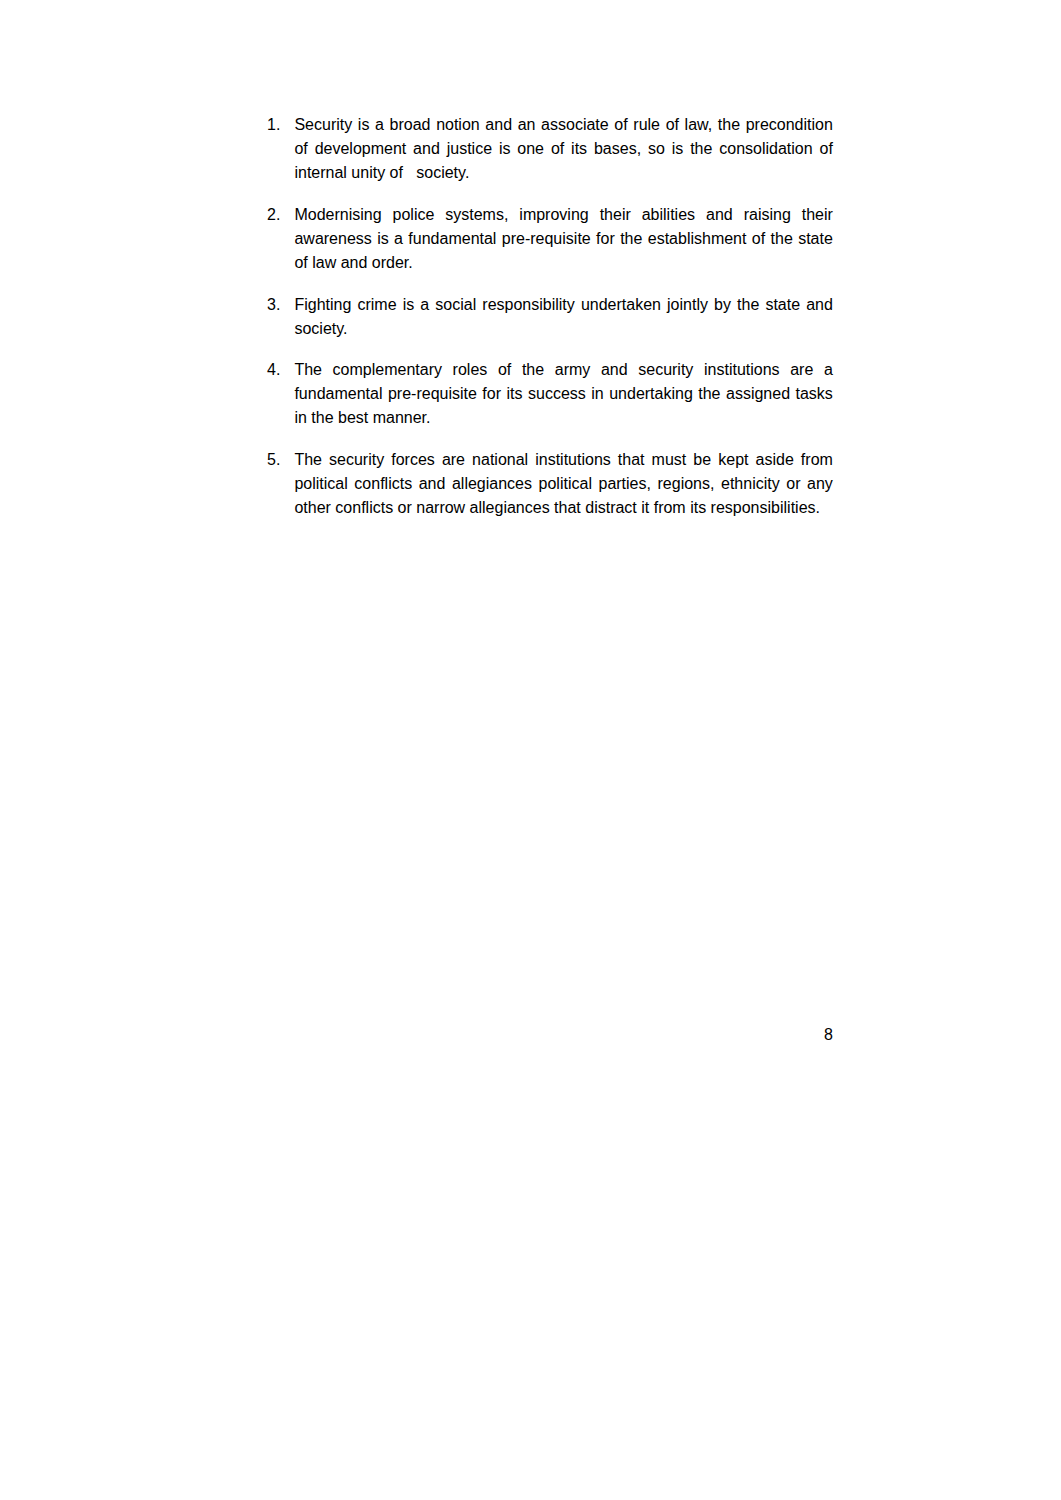Security is a broad notion and an associate of rule of law, the precondition of development and justice is one of its bases, so is the consolidation of internal unity of society.
Modernising police systems, improving their abilities and raising their awareness is a fundamental pre-requisite for the establishment of the state of law and order.
Fighting crime is a social responsibility undertaken jointly by the state and society.
The complementary roles of the army and security institutions are a fundamental pre-requisite for its success in undertaking the assigned tasks in the best manner.
The security forces are national institutions that must be kept aside from political conflicts and allegiances political parties, regions, ethnicity or any other conflicts or narrow allegiances that distract it from its responsibilities.
8